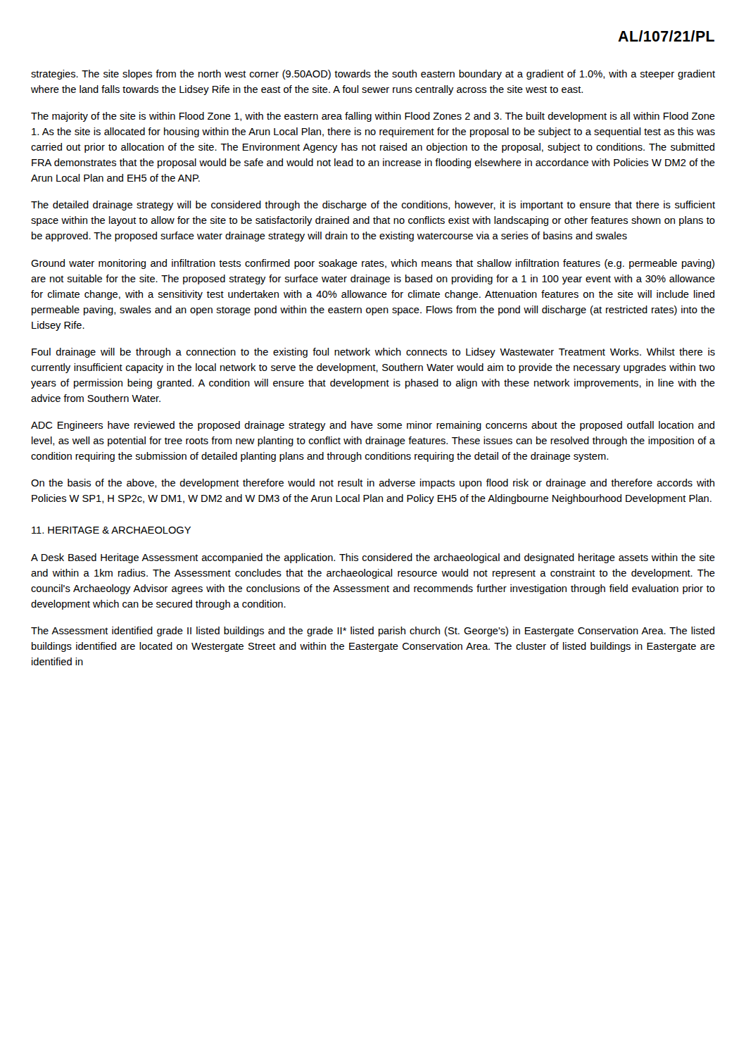AL/107/21/PL
strategies. The site slopes from the north west corner (9.50AOD) towards the south eastern boundary at a gradient of 1.0%, with a steeper gradient where the land falls towards the Lidsey Rife in the east of the site. A foul sewer runs centrally across the site west to east.
The majority of the site is within Flood Zone 1, with the eastern area falling within Flood Zones 2 and 3. The built development is all within Flood Zone 1. As the site is allocated for housing within the Arun Local Plan, there is no requirement for the proposal to be subject to a sequential test as this was carried out prior to allocation of the site. The Environment Agency has not raised an objection to the proposal, subject to conditions. The submitted FRA demonstrates that the proposal would be safe and would not lead to an increase in flooding elsewhere in accordance with Policies W DM2 of the Arun Local Plan and EH5 of the ANP.
The detailed drainage strategy will be considered through the discharge of the conditions, however, it is important to ensure that there is sufficient space within the layout to allow for the site to be satisfactorily drained and that no conflicts exist with landscaping or other features shown on plans to be approved. The proposed surface water drainage strategy will drain to the existing watercourse via a series of basins and swales
Ground water monitoring and infiltration tests confirmed poor soakage rates, which means that shallow infiltration features (e.g. permeable paving) are not suitable for the site. The proposed strategy for surface water drainage is based on providing for a 1 in 100 year event with a 30% allowance for climate change, with a sensitivity test undertaken with a 40% allowance for climate change. Attenuation features on the site will include lined permeable paving, swales and an open storage pond within the eastern open space. Flows from the pond will discharge (at restricted rates) into the Lidsey Rife.
Foul drainage will be through a connection to the existing foul network which connects to Lidsey Wastewater Treatment Works. Whilst there is currently insufficient capacity in the local network to serve the development, Southern Water would aim to provide the necessary upgrades within two years of permission being granted. A condition will ensure that development is phased to align with these network improvements, in line with the advice from Southern Water.
ADC Engineers have reviewed the proposed drainage strategy and have some minor remaining concerns about the proposed outfall location and level, as well as potential for tree roots from new planting to conflict with drainage features. These issues can be resolved through the imposition of a condition requiring the submission of detailed planting plans and through conditions requiring the detail of the drainage system.
On the basis of the above, the development therefore would not result in adverse impacts upon flood risk or drainage and therefore accords with Policies W SP1, H SP2c, W DM1, W DM2 and W DM3 of the Arun Local Plan and Policy EH5 of the Aldingbourne Neighbourhood Development Plan.
11. HERITAGE & ARCHAEOLOGY
A Desk Based Heritage Assessment accompanied the application. This considered the archaeological and designated heritage assets within the site and within a 1km radius. The Assessment concludes that the archaeological resource would not represent a constraint to the development. The council's Archaeology Advisor agrees with the conclusions of the Assessment and recommends further investigation through field evaluation prior to development which can be secured through a condition.
The Assessment identified grade II listed buildings and the grade II* listed parish church (St. George's) in Eastergate Conservation Area. The listed buildings identified are located on Westergate Street and within the Eastergate Conservation Area. The cluster of listed buildings in Eastergate are identified in